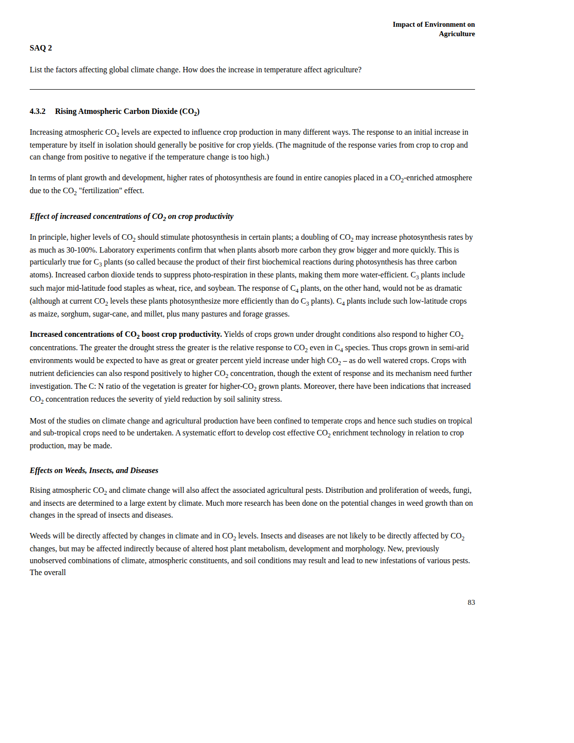Impact of Environment on
Agriculture
SAQ 2
List the factors affecting global climate change. How does the increase in temperature affect agriculture?
4.3.2 Rising Atmospheric Carbon Dioxide (CO2)
Increasing atmospheric CO2 levels are expected to influence crop production in many different ways. The response to an initial increase in temperature by itself in isolation should generally be positive for crop yields. (The magnitude of the response varies from crop to crop and can change from positive to negative if the temperature change is too high.)
In terms of plant growth and development, higher rates of photosynthesis are found in entire canopies placed in a CO2-enriched atmosphere due to the CO2 "fertilization" effect.
Effect of increased concentrations of CO2 on crop productivity
In principle, higher levels of CO2 should stimulate photosynthesis in certain plants; a doubling of CO2 may increase photosynthesis rates by as much as 30-100%. Laboratory experiments confirm that when plants absorb more carbon they grow bigger and more quickly. This is particularly true for C3 plants (so called because the product of their first biochemical reactions during photosynthesis has three carbon atoms). Increased carbon dioxide tends to suppress photo-respiration in these plants, making them more water-efficient. C3 plants include such major mid-latitude food staples as wheat, rice, and soybean. The response of C4 plants, on the other hand, would not be as dramatic (although at current CO2 levels these plants photosynthesize more efficiently than do C3 plants). C4 plants include such low-latitude crops as maize, sorghum, sugar-cane, and millet, plus many pastures and forage grasses.
Increased concentrations of CO2 boost crop productivity. Yields of crops grown under drought conditions also respond to higher CO2 concentrations. The greater the drought stress the greater is the relative response to CO2 even in C4 species. Thus crops grown in semi-arid environments would be expected to have as great or greater percent yield increase under high CO2 – as do well watered crops. Crops with nutrient deficiencies can also respond positively to higher CO2 concentration, though the extent of response and its mechanism need further investigation. The C: N ratio of the vegetation is greater for higher-CO2 grown plants. Moreover, there have been indications that increased CO2 concentration reduces the severity of yield reduction by soil salinity stress.
Most of the studies on climate change and agricultural production have been confined to temperate crops and hence such studies on tropical and sub-tropical crops need to be undertaken. A systematic effort to develop cost effective CO2 enrichment technology in relation to crop production, may be made.
Effects on Weeds, Insects, and Diseases
Rising atmospheric CO2 and climate change will also affect the associated agricultural pests. Distribution and proliferation of weeds, fungi, and insects are determined to a large extent by climate. Much more research has been done on the potential changes in weed growth than on changes in the spread of insects and diseases.
Weeds will be directly affected by changes in climate and in CO2 levels. Insects and diseases are not likely to be directly affected by CO2 changes, but may be affected indirectly because of altered host plant metabolism, development and morphology. New, previously unobserved combinations of climate, atmospheric constituents, and soil conditions may result and lead to new infestations of various pests. The overall
83